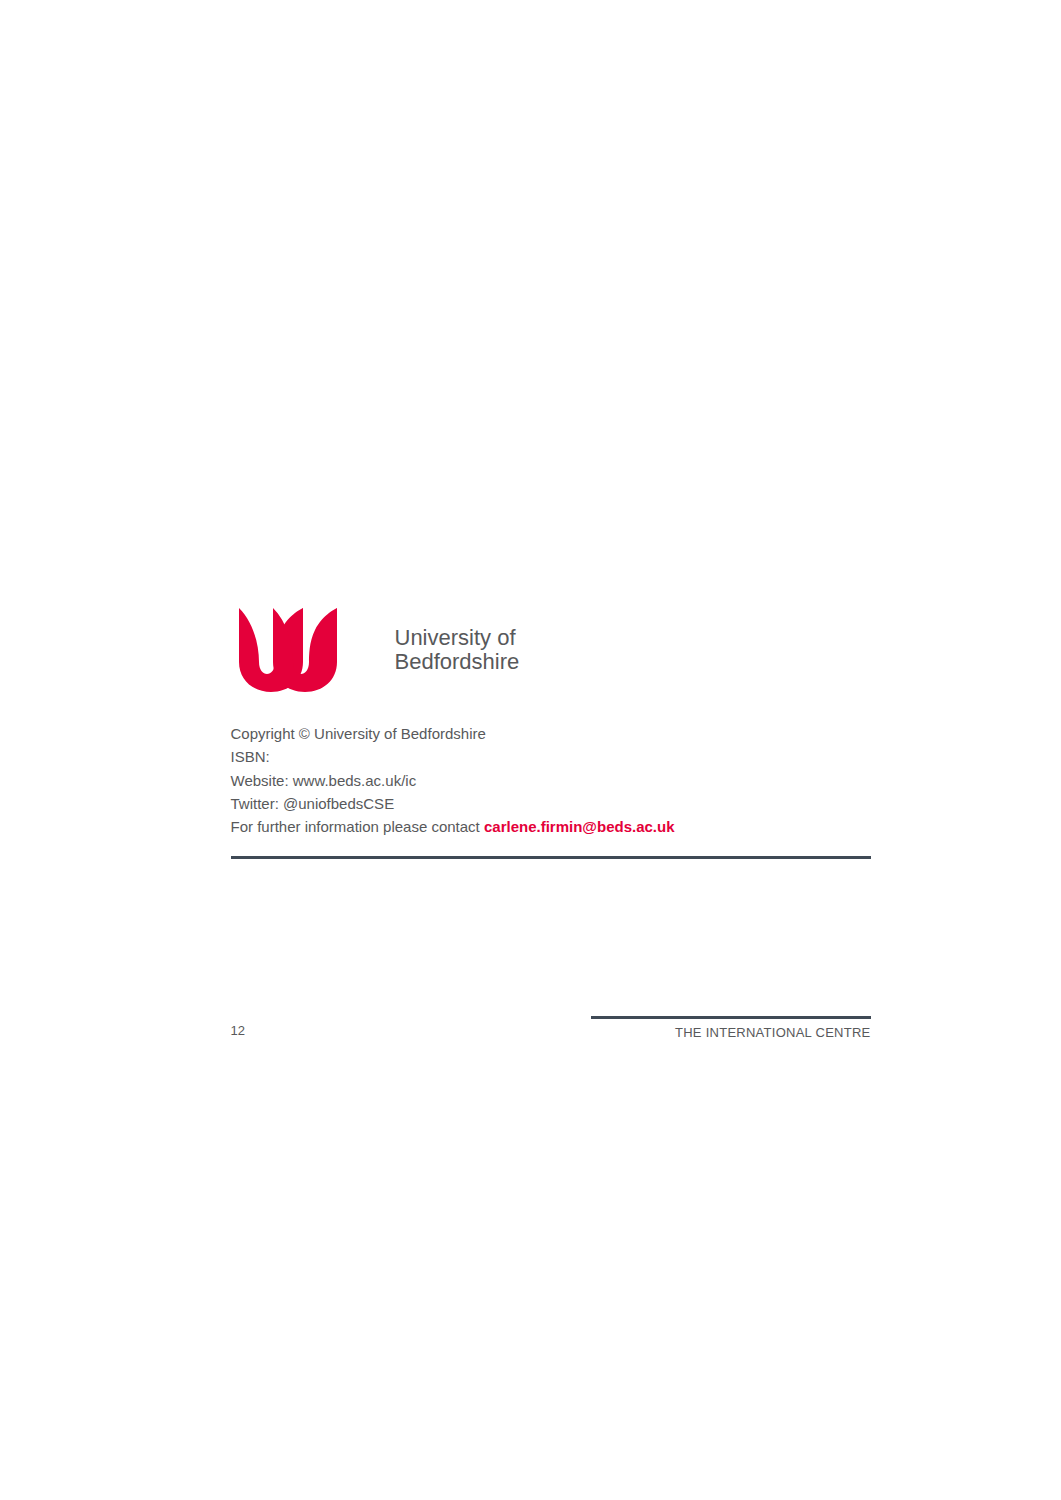University of
Bedfordshire
Copyright © University of Bedfordshire
ISBN:
Website: www.beds.ac.uk/ic
Twitter: @uniofbedsCSE
For further information please contact carlene.firmin@beds.ac.uk
12
THE INTERNATIONAL CENTRE